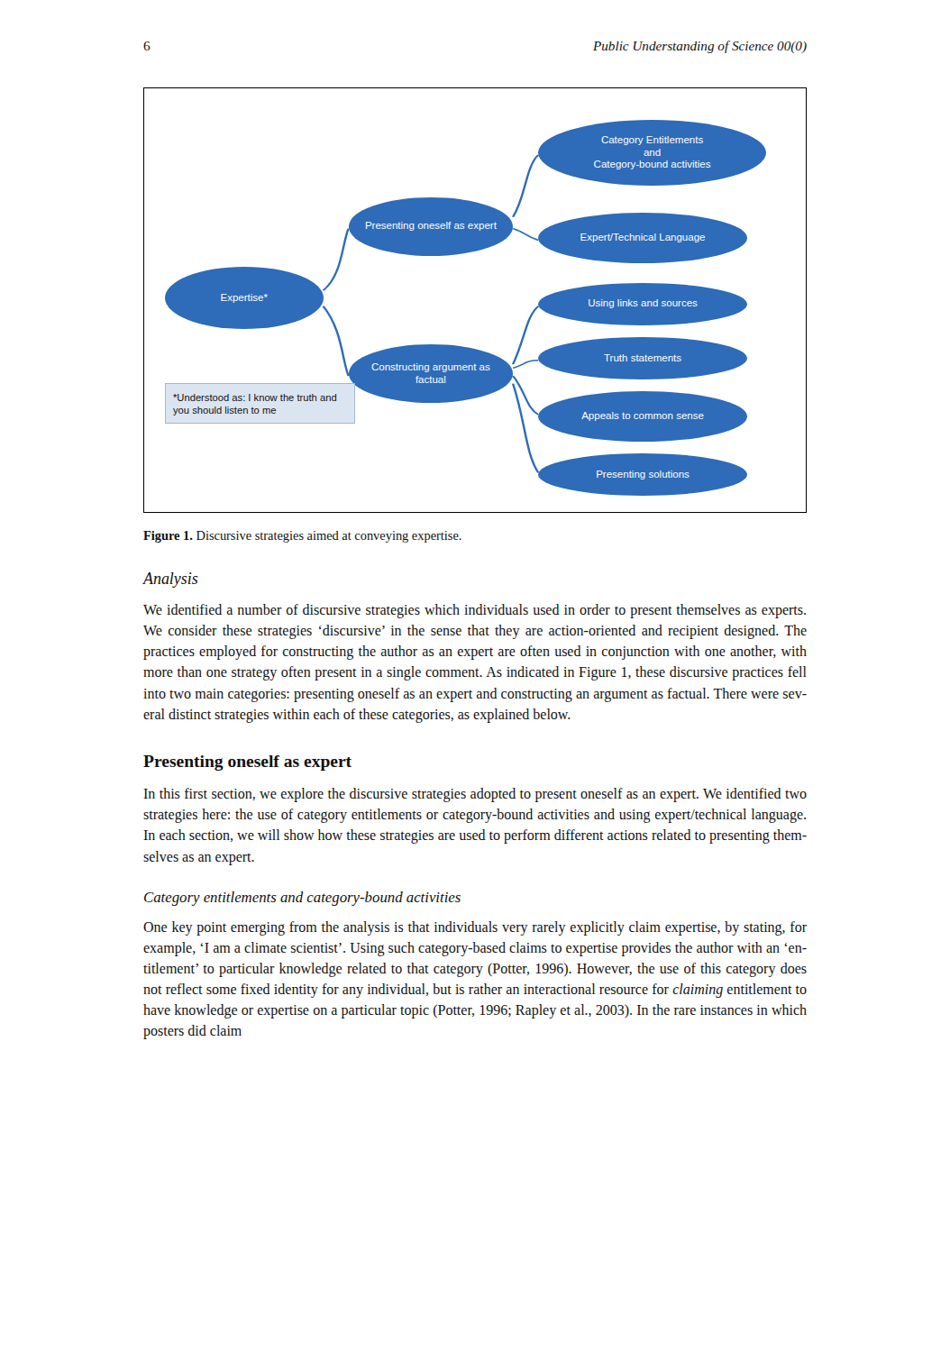6 Public Understanding of Science 00(0)
Expertise*
Presenting oneself as expert
Constructing argument as factual
Category Entitlements
and
Category-bound activities
Expert/Technical Language
Using links and sources
Truth statements
Appeals to common sense
Presenting solutions
*Understood as: I know the truth and you should listen to me
Figure 1. Discursive strategies aimed at conveying expertise.
Analysis
We identified a number of discursive strategies which individuals used in order to present themselves as experts. We consider these strategies ‘discursive’ in the sense that they are action-oriented and recipient designed. The practices employed for constructing the author as an expert are often used in conjunction with one another, with more than one strategy often present in a single comment. As indicated in Figure 1, these discursive practices fell into two main categories: presenting oneself as an expert and constructing an argument as factual. There were several distinct strategies within each of these categories, as explained below.
Presenting oneself as expert
In this first section, we explore the discursive strategies adopted to present oneself as an expert. We identified two strategies here: the use of category entitlements or category-bound activities and using expert/technical language. In each section, we will show how these strategies are used to perform different actions related to presenting themselves as an expert.
Category entitlements and category-bound activities
One key point emerging from the analysis is that individuals very rarely explicitly claim expertise, by stating, for example, ‘I am a climate scientist’. Using such category-based claims to expertise provides the author with an ‘entitlement’ to particular knowledge related to that category (Potter, 1996). However, the use of this category does not reflect some fixed identity for any individual, but is rather an interactional resource for claiming entitlement to have knowledge or expertise on a particular topic (Potter, 1996; Rapley et al., 2003). In the rare instances in which posters did claim